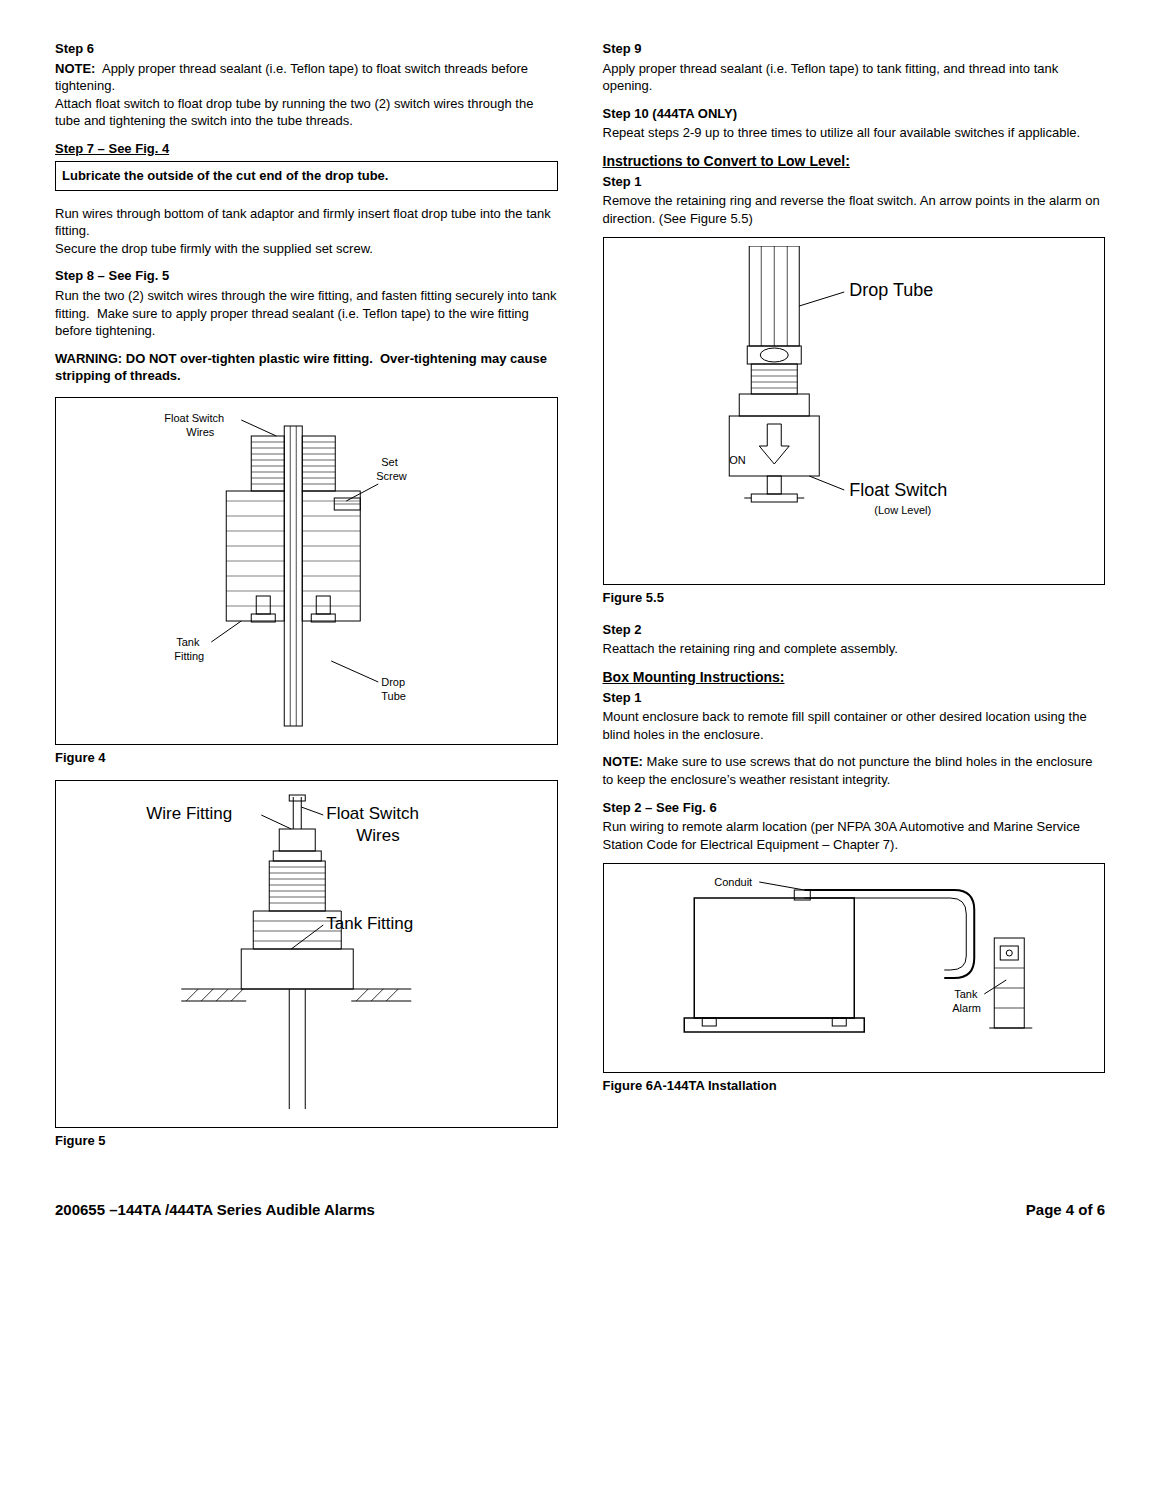Step 6
NOTE: Apply proper thread sealant (i.e. Teflon tape) to float switch threads before tightening.
Attach float switch to float drop tube by running the two (2) switch wires through the tube and tightening the switch into the tube threads.
Step 7 – See Fig. 4
Lubricate the outside of the cut end of the drop tube.
Run wires through bottom of tank adaptor and firmly insert float drop tube into the tank fitting.
Secure the drop tube firmly with the supplied set screw.
Step 8 – See Fig. 5
Run the two (2) switch wires through the wire fitting, and fasten fitting securely into tank fitting. Make sure to apply proper thread sealant (i.e. Teflon tape) to the wire fitting before tightening.
WARNING: DO NOT over-tighten plastic wire fitting. Over-tightening may cause stripping of threads.
Float Switch Wires Set Screw Tank Fitting Drop Tube
Figure 4
Wire Fitting Float Switch Wires Tank Fitting
Figure 5
Step 9
Apply proper thread sealant (i.e. Teflon tape) to tank fitting, and thread into tank opening.
Step 10 (444TA ONLY)
Repeat steps 2-9 up to three times to utilize all four available switches if applicable.
Instructions to Convert to Low Level:
Step 1
Remove the retaining ring and reverse the float switch. An arrow points in the alarm on direction. (See Figure 5.5)
Drop Tube Float Switch (Low Level) ON
Figure 5.5
Step 2
Reattach the retaining ring and complete assembly.
Box Mounting Instructions:
Step 1
Mount enclosure back to remote fill spill container or other desired location using the blind holes in the enclosure.
NOTE: Make sure to use screws that do not puncture the blind holes in the enclosure to keep the enclosure’s weather resistant integrity.
Step 2 – See Fig. 6
Run wiring to remote alarm location (per NFPA 30A Automotive and Marine Service Station Code for Electrical Equipment – Chapter 7).
Conduit Tank Alarm
Figure 6A-144TA Installation
200655 –144TA /444TA Series Audible Alarms Page 4 of 6